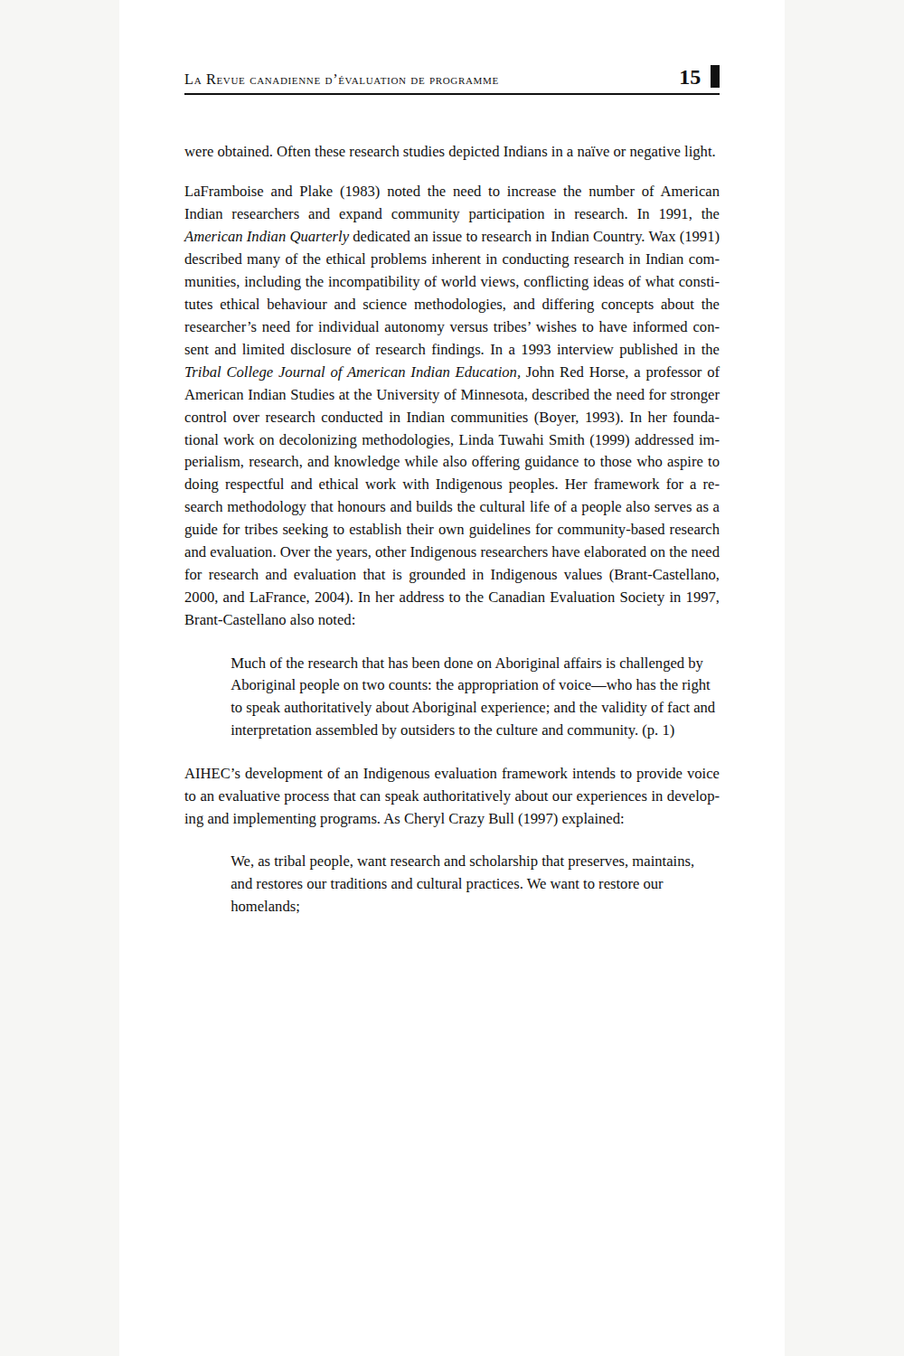La Revue canadienne d’évaluation de programme
15
were obtained. Often these research studies depicted Indians in a naïve or negative light.
LaFramboise and Plake (1983) noted the need to increase the number of American Indian researchers and expand community participation in research. In 1991, the American Indian Quarterly dedicated an issue to research in Indian Country. Wax (1991) described many of the ethical problems inherent in conducting research in Indian communities, including the incompatibility of world views, conflicting ideas of what constitutes ethical behaviour and science methodologies, and differing concepts about the researcher’s need for individual autonomy versus tribes’ wishes to have informed consent and limited disclosure of research findings. In a 1993 interview published in the Tribal College Journal of American Indian Education, John Red Horse, a professor of American Indian Studies at the University of Minnesota, described the need for stronger control over research conducted in Indian communities (Boyer, 1993). In her foundational work on decolonizing methodologies, Linda Tuwahi Smith (1999) addressed imperialism, research, and knowledge while also offering guidance to those who aspire to doing respectful and ethical work with Indigenous peoples. Her framework for a research methodology that honours and builds the cultural life of a people also serves as a guide for tribes seeking to establish their own guidelines for community-based research and evaluation. Over the years, other Indigenous researchers have elaborated on the need for research and evaluation that is grounded in Indigenous values (Brant-Castellano, 2000, and LaFrance, 2004). In her address to the Canadian Evaluation Society in 1997, Brant-Castellano also noted:
Much of the research that has been done on Aboriginal affairs is challenged by Aboriginal people on two counts: the appropriation of voice—who has the right to speak authoritatively about Aboriginal experience; and the validity of fact and interpretation assembled by outsiders to the culture and community. (p. 1)
AIHEC’s development of an Indigenous evaluation framework intends to provide voice to an evaluative process that can speak authoritatively about our experiences in developing and implementing programs. As Cheryl Crazy Bull (1997) explained:
We, as tribal people, want research and scholarship that preserves, maintains, and restores our traditions and cultural practices. We want to restore our homelands;